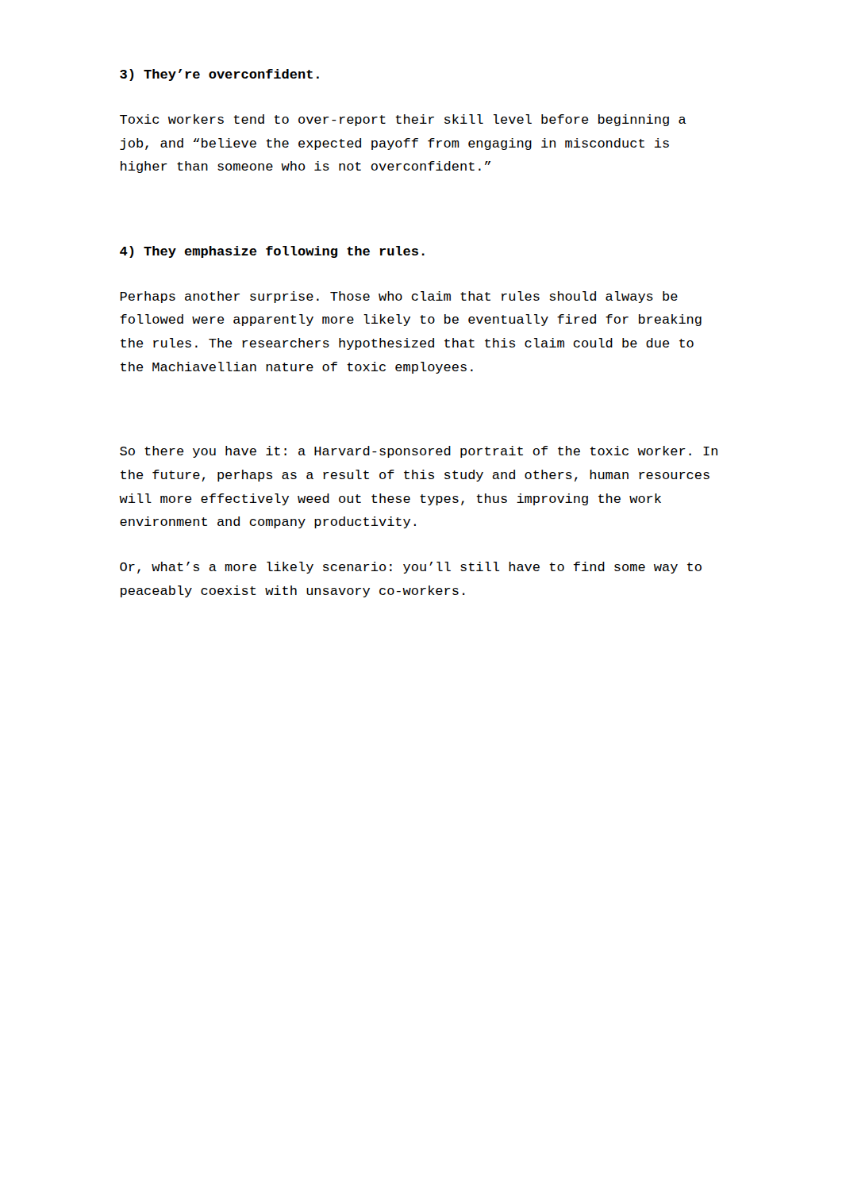3) They’re overconfident.
Toxic workers tend to over-report their skill level before beginning a job, and “believe the expected payoff from engaging in misconduct is higher than someone who is not overconfident.”
4) They emphasize following the rules.
Perhaps another surprise. Those who claim that rules should always be followed were apparently more likely to be eventually fired for breaking the rules. The researchers hypothesized that this claim could be due to the Machiavellian nature of toxic employees.
So there you have it: a Harvard-sponsored portrait of the toxic worker. In the future, perhaps as a result of this study and others, human resources will more effectively weed out these types, thus improving the work environment and company productivity.
Or, what’s a more likely scenario: you’ll still have to find some way to peaceably coexist with unsavory co-workers.